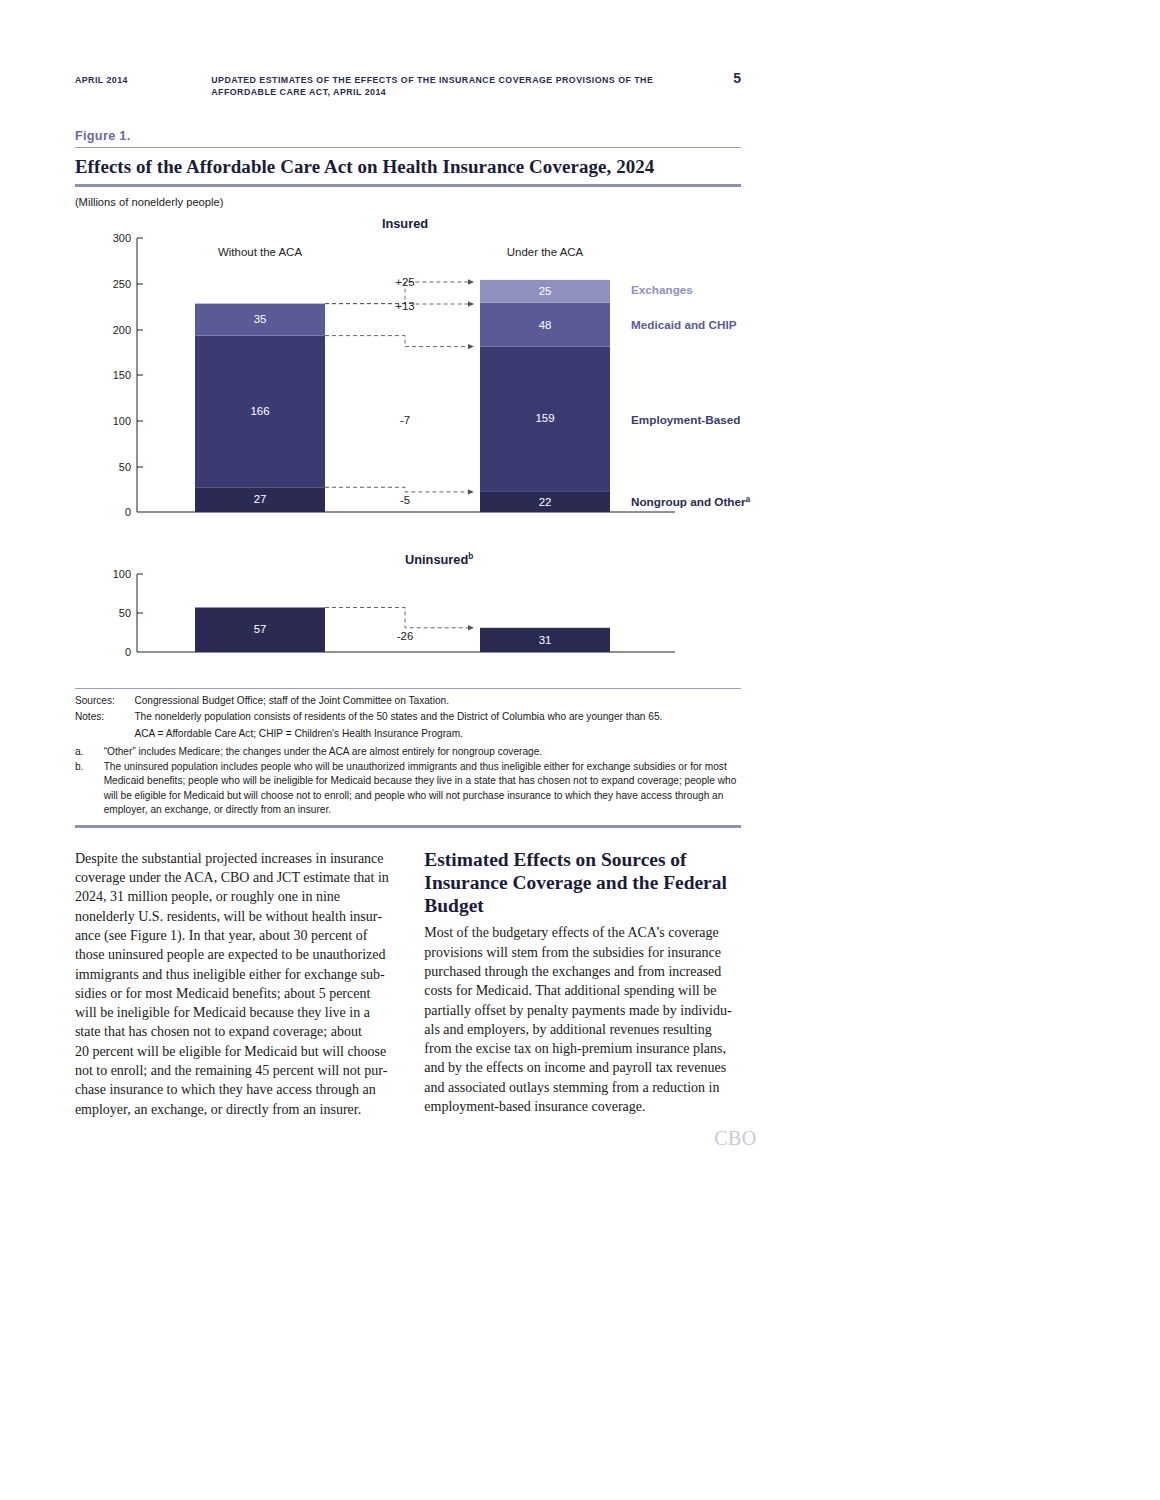APRIL 2014
UPDATED ESTIMATES OF THE EFFECTS OF THE INSURANCE COVERAGE PROVISIONS OF THE AFFORDABLE CARE ACT, APRIL 2014
5
Figure 1.
Effects of the Affordable Care Act on Health Insurance Coverage, 2024
(Millions of nonelderly people)
Insured 300 250 200 150 100 50 0 Without the ACA Under the ACA 27 166 35 22 159 48 25 +25 +13 -7 -5 Exchanges Medicaid and CHIP Employment-Based Nongroup and Othera Uninsuredb 100 50 0 57 31 -26
Sources:
Congressional Budget Office; staff of the Joint Committee on Taxation.
Notes:
The nonelderly population consists of residents of the 50 states and the District of Columbia who are younger than 65.
ACA = Affordable Care Act; CHIP = Children's Health Insurance Program.
a.
“Other” includes Medicare; the changes under the ACA are almost entirely for nongroup coverage.
b.
The uninsured population includes people who will be unauthorized immigrants and thus ineligible either for exchange subsidies or for most Medicaid benefits; people who will be ineligible for Medicaid because they live in a state that has chosen not to expand coverage; people who will be eligible for Medicaid but will choose not to enroll; and people who will not purchase insurance to which they have access through an employer, an exchange, or directly from an insurer.
Despite the substantial projected increases in insurance coverage under the ACA, CBO and JCT estimate that in 2024, 31 million people, or roughly one in nine nonelderly U.S. residents, will be without health insurance (see Figure 1). In that year, about 30 percent of those uninsured people are expected to be unauthorized immigrants and thus ineligible either for exchange subsidies or for most Medicaid benefits; about 5 percent will be ineligible for Medicaid because they live in a state that has chosen not to expand coverage; about 20 percent will be eligible for Medicaid but will choose not to enroll; and the remaining 45 percent will not purchase insurance to which they have access through an employer, an exchange, or directly from an insurer.
Estimated Effects on Sources of Insurance Coverage and the Federal Budget
Most of the budgetary effects of the ACA’s coverage provisions will stem from the subsidies for insurance purchased through the exchanges and from increased costs for Medicaid. That additional spending will be partially offset by penalty payments made by individuals and employers, by additional revenues resulting from the excise tax on high-premium insurance plans, and by the effects on income and payroll tax revenues and associated outlays stemming from a reduction in employment-based insurance coverage.
CBO